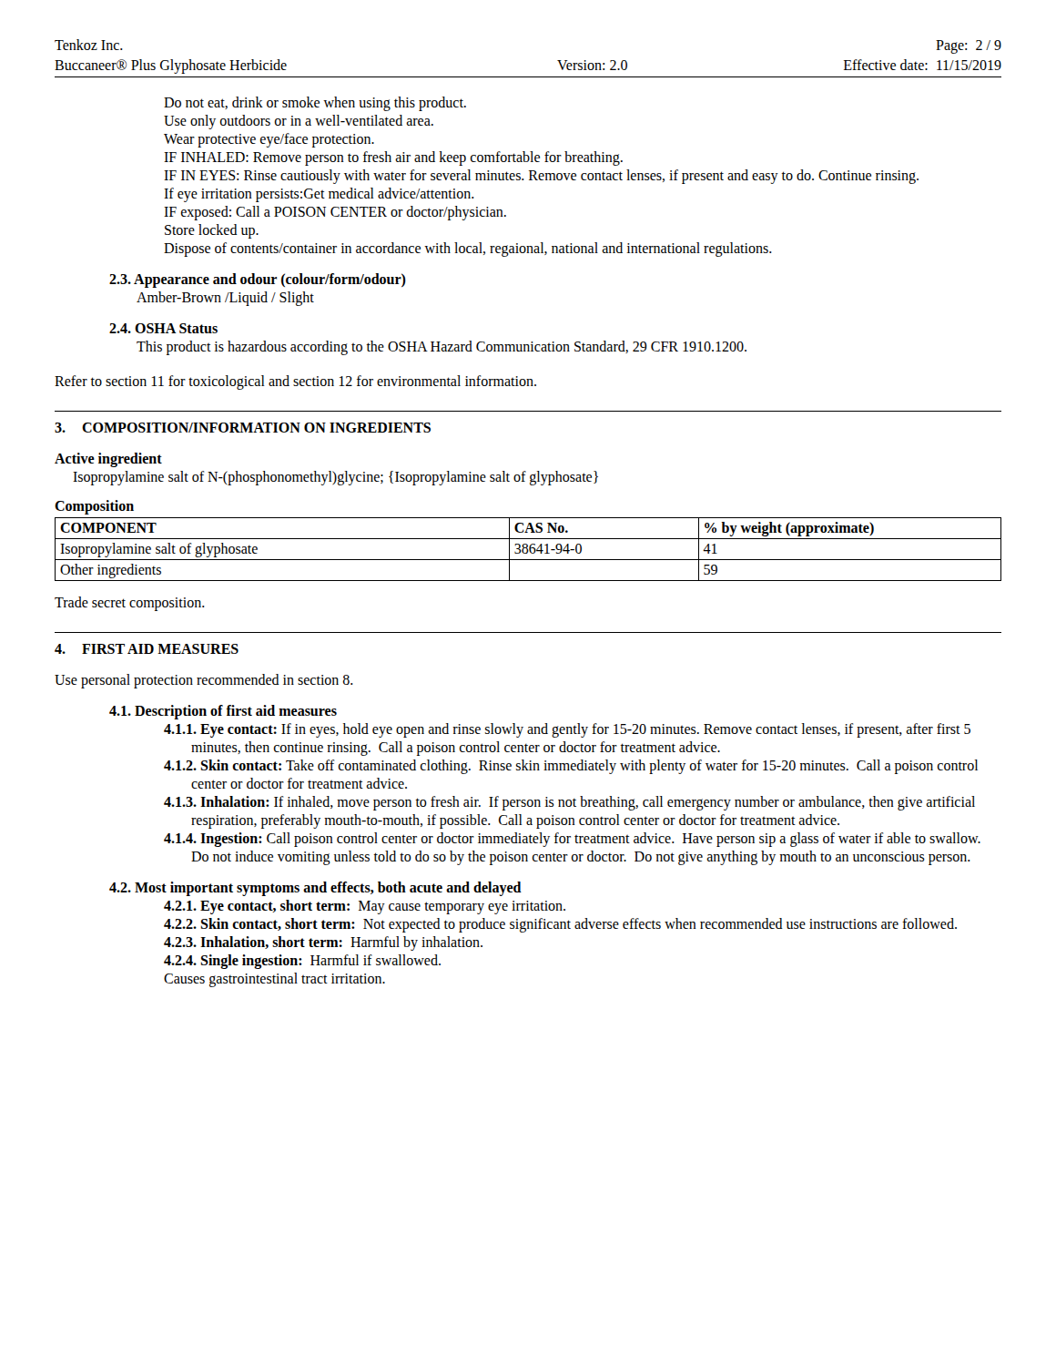Tenkoz Inc.
Page: 2 / 9
Buccaneer® Plus Glyphosate Herbicide
Version: 2.0
Effective date: 11/15/2019
Do not eat, drink or smoke when using this product.
Use only outdoors or in a well-ventilated area.
Wear protective eye/face protection.
IF INHALED: Remove person to fresh air and keep comfortable for breathing.
IF IN EYES: Rinse cautiously with water for several minutes. Remove contact lenses, if present and easy to do. Continue rinsing.
If eye irritation persists:Get medical advice/attention.
IF exposed: Call a POISON CENTER or doctor/physician.
Store locked up.
Dispose of contents/container in accordance with local, regaional, national and international regulations.
2.3. Appearance and odour (colour/form/odour)
Amber-Brown /Liquid / Slight
2.4. OSHA Status
This product is hazardous according to the OSHA Hazard Communication Standard, 29 CFR 1910.1200.
Refer to section 11 for toxicological and section 12 for environmental information.
3. COMPOSITION/INFORMATION ON INGREDIENTS
Active ingredient
Isopropylamine salt of N-(phosphonomethyl)glycine; {Isopropylamine salt of glyphosate}
Composition
| COMPONENT | CAS No. | % by weight (approximate) |
| --- | --- | --- |
| Isopropylamine salt of glyphosate | 38641-94-0 | 41 |
| Other ingredients | | 59 |
Trade secret composition.
4. FIRST AID MEASURES
Use personal protection recommended in section 8.
4.1. Description of first aid measures
4.1.1. Eye contact: If in eyes, hold eye open and rinse slowly and gently for 15-20 minutes. Remove contact lenses, if present, after first 5 minutes, then continue rinsing. Call a poison control center or doctor for treatment advice.
4.1.2. Skin contact: Take off contaminated clothing. Rinse skin immediately with plenty of water for 15-20 minutes. Call a poison control center or doctor for treatment advice.
4.1.3. Inhalation: If inhaled, move person to fresh air. If person is not breathing, call emergency number or ambulance, then give artificial respiration, preferably mouth-to-mouth, if possible. Call a poison control center or doctor for treatment advice.
4.1.4. Ingestion: Call poison control center or doctor immediately for treatment advice. Have person sip a glass of water if able to swallow. Do not induce vomiting unless told to do so by the poison center or doctor. Do not give anything by mouth to an unconscious person.
4.2. Most important symptoms and effects, both acute and delayed
4.2.1. Eye contact, short term: May cause temporary eye irritation.
4.2.2. Skin contact, short term: Not expected to produce significant adverse effects when recommended use instructions are followed.
4.2.3. Inhalation, short term: Harmful by inhalation.
4.2.4. Single ingestion: Harmful if swallowed.
Causes gastrointestinal tract irritation.